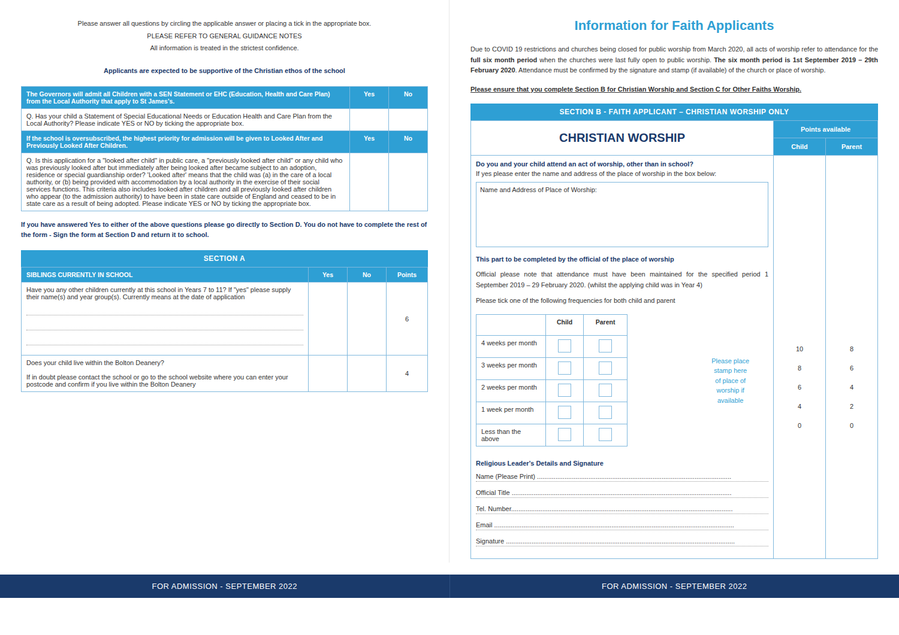Please answer all questions by circling the applicable answer or placing a tick in the appropriate box.
PLEASE REFER TO GENERAL GUIDANCE NOTES
All information is treated in the strictest confidence.
Applicants are expected to be supportive of the Christian ethos of the school
| The Governors will admit all Children with a SEN Statement or EHC (Education, Health and Care Plan) from the Local Authority that apply to St James's. | Yes | No |
| --- | --- | --- |
| Q. Has your child a Statement of Special Educational Needs or Education Health and Care Plan from the Local Authority? Please indicate YES or NO by ticking the appropriate box. | | |
| If the school is oversubscribed, the highest priority for admission will be given to Looked After and Previously Looked After Children. | Yes | No |
| Q. Is this application for a "looked after child" in public care, a "previously looked after child" or any child who was previously looked after but immediately after being looked after became subject to an adoption, residence or special guardianship order? 'Looked after' means that the child was (a) in the care of a local authority, or (b) being provided with accommodation by a local authority in the exercise of their social services functions. This criteria also includes looked after children and all previously looked after children who appear (to the admission authority) to have been in state care outside of England and ceased to be in state care as a result of being adopted. Please indicate YES or NO by ticking the appropriate box. | | |
If you have answered Yes to either of the above questions please go directly to Section D. You do not have to complete the rest of the form - Sign the form at Section D and return it to school.
SECTION A
| SIBLINGS CURRENTLY IN SCHOOL | Yes | No | Points |
| --- | --- | --- | --- |
| Have you any other children currently at this school in Years 7 to 11? If "yes" please supply their name(s) and year group(s). Currently means at the date of application | | | 6 |
| Does your child live within the Bolton Deanery? If in doubt please contact the school or go to the school website where you can enter your postcode and confirm if you live within the Bolton Deanery | | | 4 |
Information for Faith Applicants
Due to COVID 19 restrictions and churches being closed for public worship from March 2020, all acts of worship refer to attendance for the full six month period when the churches were last fully open to public worship. The six month period is 1st September 2019 – 29th February 2020. Attendance must be confirmed by the signature and stamp (if available) of the church or place of worship.
Please ensure that you complete Section B for Christian Worship and Section C for Other Faiths Worship.
SECTION B - FAITH APPLICANT – CHRISTIAN WORSHIP ONLY
| CHRISTIAN WORSHIP | Points available |
| Child | Parent |
| Do you and your child attend an act of worship, other than in school? If yes please enter the name and address of the place of worship in the box below: Name and Address of Place of Worship: This part to be completed by the official of the place of worship Official please note that attendance must have been maintained for the specified period 1 September 2019 – 29 February 2020. (whilst the applying child was in Year 4) Please tick one of the following frequencies for both child and parent / / / Child / Parent / / --- / --- / --- / / 4 weeks per month / / / / 3 weeks per month / / / / 2 weeks per month / / / / 1 week per month / / / / Less than the above / / / / Please place stamp here of place of worship if available / Religious Leader's Details and Signature Name (Please Print) .......................................................................................................... Official Title ........................................................................................................................ Tel. Number......................................................................................................................... Email ................................................................................................................................... Signature ............................................................................................................................. | 10 8 6 4 0 | 8 6 4 2 0 |
FOR ADMISSION - SEPTEMBER 2022
FOR ADMISSION - SEPTEMBER 2022